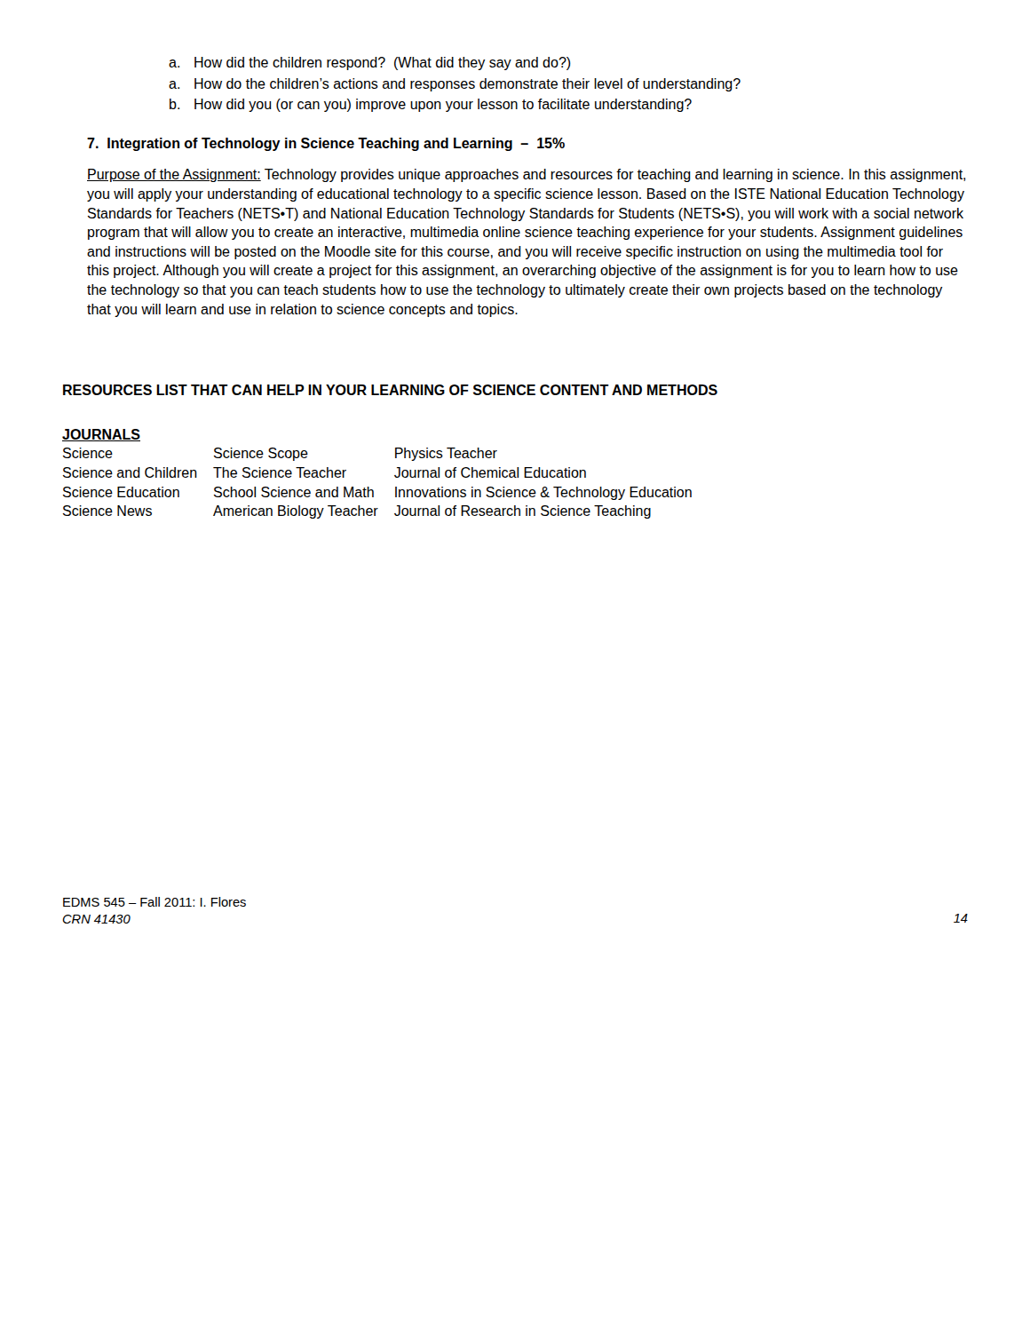a. How did the children respond? (What did they say and do?)
a. How do the children’s actions and responses demonstrate their level of understanding?
b. How did you (or can you) improve upon your lesson to facilitate understanding?
7. Integration of Technology in Science Teaching and Learning – 15%
Purpose of the Assignment: Technology provides unique approaches and resources for teaching and learning in science. In this assignment, you will apply your understanding of educational technology to a specific science lesson. Based on the ISTE National Education Technology Standards for Teachers (NETS•T) and National Education Technology Standards for Students (NETS•S), you will work with a social network program that will allow you to create an interactive, multimedia online science teaching experience for your students. Assignment guidelines and instructions will be posted on the Moodle site for this course, and you will receive specific instruction on using the multimedia tool for this project. Although you will create a project for this assignment, an overarching objective of the assignment is for you to learn how to use the technology so that you can teach students how to use the technology to ultimately create their own projects based on the technology that you will learn and use in relation to science concepts and topics.
RESOURCES LIST THAT CAN HELP IN YOUR LEARNING OF SCIENCE CONTENT AND METHODS
JOURNALS
| Science | Science Scope | Physics Teacher |
| Science and Children | The Science Teacher | Journal of Chemical Education |
| Science Education | School Science and Math | Innovations in Science & Technology Education |
| Science News | American Biology Teacher | Journal of Research in Science Teaching |
EDMS 545 – Fall 2011: I. Flores
CRN 41430
14